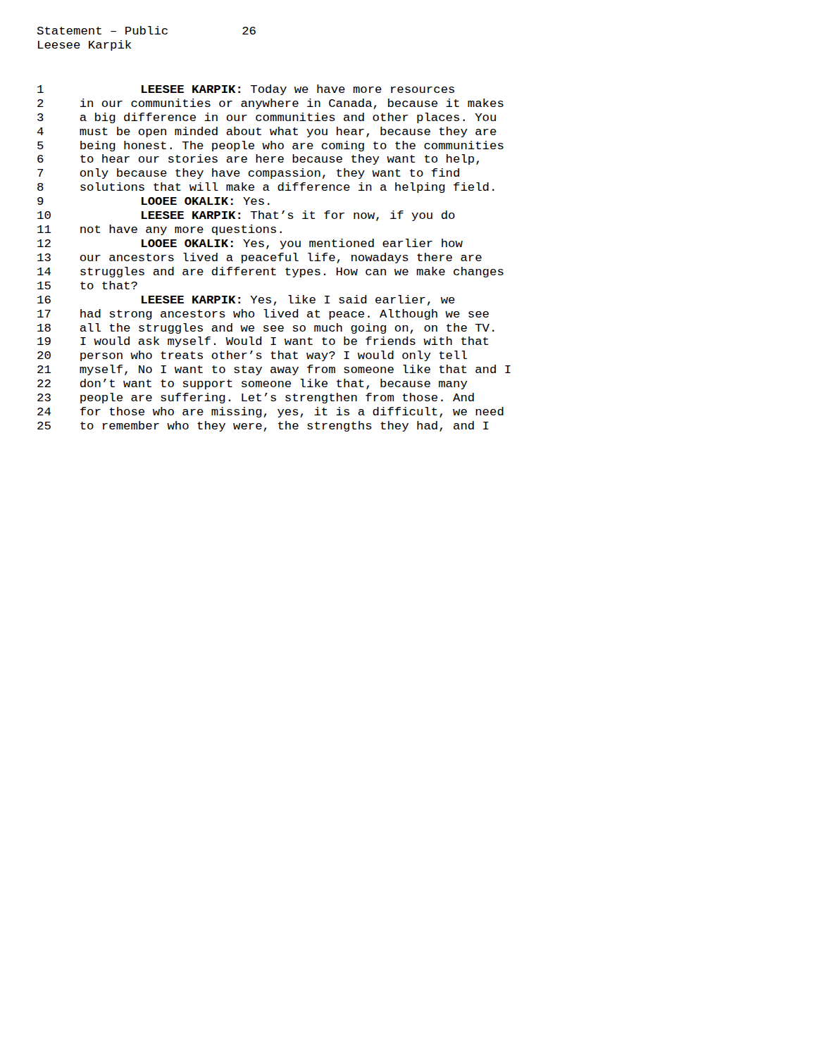Statement – Public 26
Leesee Karpik
| 1 | LEESEE KARPIK: Today we have more resources |
| 2 | in our communities or anywhere in Canada, because it makes |
| 3 | a big difference in our communities and other places. You |
| 4 | must be open minded about what you hear, because they are |
| 5 | being honest. The people who are coming to the communities |
| 6 | to hear our stories are here because they want to help, |
| 7 | only because they have compassion, they want to find |
| 8 | solutions that will make a difference in a helping field. |
| 9 | LOOEE OKALIK: Yes. |
| 10 | LEESEE KARPIK: That’s it for now, if you do |
| 11 | not have any more questions. |
| 12 | LOOEE OKALIK: Yes, you mentioned earlier how |
| 13 | our ancestors lived a peaceful life, nowadays there are |
| 14 | struggles and are different types. How can we make changes |
| 15 | to that? |
| 16 | LEESEE KARPIK: Yes, like I said earlier, we |
| 17 | had strong ancestors who lived at peace. Although we see |
| 18 | all the struggles and we see so much going on, on the TV. |
| 19 | I would ask myself. Would I want to be friends with that |
| 20 | person who treats other’s that way? I would only tell |
| 21 | myself, No I want to stay away from someone like that and I |
| 22 | don’t want to support someone like that, because many |
| 23 | people are suffering. Let’s strengthen from those. And |
| 24 | for those who are missing, yes, it is a difficult, we need |
| 25 | to remember who they were, the strengths they had, and I |